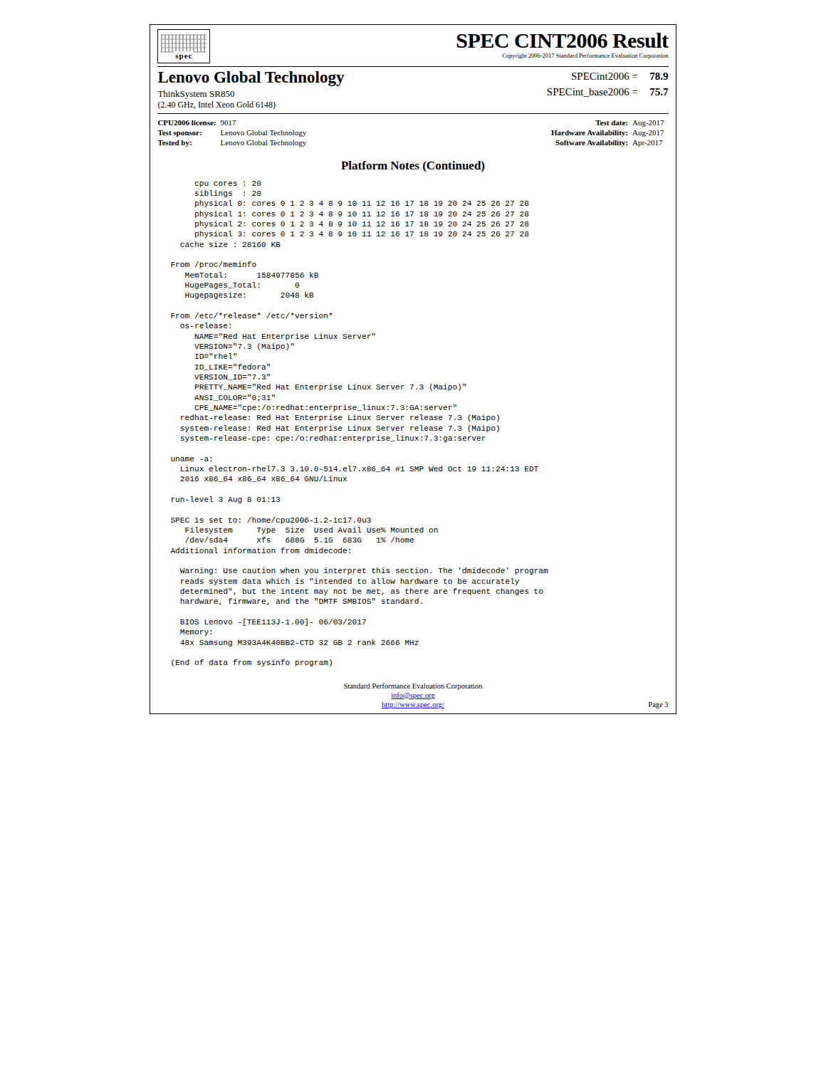spec
SPEC CINT2006 Result
Copyright 2006-2017 Standard Performance Evaluation Corporation
Lenovo Global Technology
ThinkSystem SR850 (2.40 GHz, Intel Xeon Gold 6148)
SPECint2006 = 78.9
SPECint_base2006 = 75.7
| CPU2006 license: | 9017 |
| Test sponsor: | Lenovo Global Technology |
| Tested by: | Lenovo Global Technology |
| Test date: | Aug-2017 |
| Hardware Availability: | Aug-2017 |
| Software Availability: | Apr-2017 |
Platform Notes (Continued)
     cpu cores : 20
     siblings  : 20
     physical 0: cores 0 1 2 3 4 8 9 10 11 12 16 17 18 19 20 24 25 26 27 28
     physical 1: cores 0 1 2 3 4 8 9 10 11 12 16 17 18 19 20 24 25 26 27 28
     physical 2: cores 0 1 2 3 4 8 9 10 11 12 16 17 18 19 20 24 25 26 27 28
     physical 3: cores 0 1 2 3 4 8 9 10 11 12 16 17 18 19 20 24 25 26 27 28
  cache size : 28160 KB

From /proc/meminfo
   MemTotal:      1584977856 kB
   HugePages_Total:       0
   Hugepagesize:       2048 kB

From /etc/*release* /etc/*version*
  os-release:
     NAME="Red Hat Enterprise Linux Server"
     VERSION="7.3 (Maipo)"
     ID="rhel"
     ID_LIKE="fedora"
     VERSION_ID="7.3"
     PRETTY_NAME="Red Hat Enterprise Linux Server 7.3 (Maipo)"
     ANSI_COLOR="0;31"
     CPE_NAME="cpe:/o:redhat:enterprise_linux:7.3:GA:server"
  redhat-release: Red Hat Enterprise Linux Server release 7.3 (Maipo)
  system-release: Red Hat Enterprise Linux Server release 7.3 (Maipo)
  system-release-cpe: cpe:/o:redhat:enterprise_linux:7.3:ga:server

uname -a:
  Linux electron-rhel7.3 3.10.0-514.el7.x86_64 #1 SMP Wed Oct 19 11:24:13 EDT
  2016 x86_64 x86_64 x86_64 GNU/Linux

run-level 3 Aug 8 01:13

SPEC is set to: /home/cpu2006-1.2-ic17.0u3
   Filesystem     Type  Size  Used Avail Use% Mounted on
   /dev/sda4      xfs   688G  5.1G  683G   1% /home
Additional information from dmidecode:

  Warning: Use caution when you interpret this section. The 'dmidecode' program
  reads system data which is "intended to allow hardware to be accurately
  determined", but the intent may not be met, as there are frequent changes to
  hardware, firmware, and the "DMTF SMBIOS" standard.

  BIOS Lenovo -[TEE113J-1.00]- 06/03/2017
  Memory:
  48x Samsung M393A4K40BB2-CTD 32 GB 2 rank 2666 MHz

(End of data from sysinfo program)
Standard Performance Evaluation Corporation
info@spec.org
http://www.spec.org/
Page 3